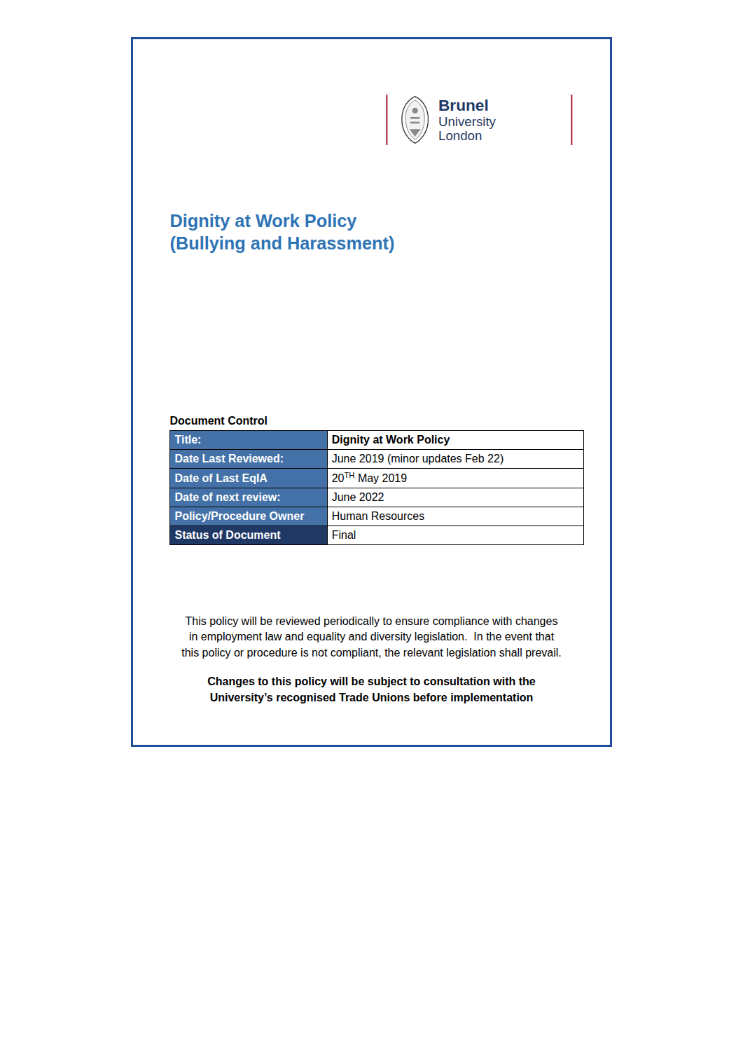Dignity at Work Policy
(Bullying and Harassment)
Document Control
| Title: | Dignity at Work Policy |
| Date Last Reviewed: | June 2019 (minor updates Feb 22) |
| Date of Last EqIA | 20 TH May 2019 |
| Date of next review: | June 2022 |
| Policy/Procedure Owner | Human Resources |
| Status of Document | Final |
This policy will be reviewed periodically to ensure compliance with changes in employment law and equality and diversity legislation. In the event that this policy or procedure is not compliant, the relevant legislation shall prevail.
Changes to this policy will be subject to consultation with the University’s recognised Trade Unions before implementation